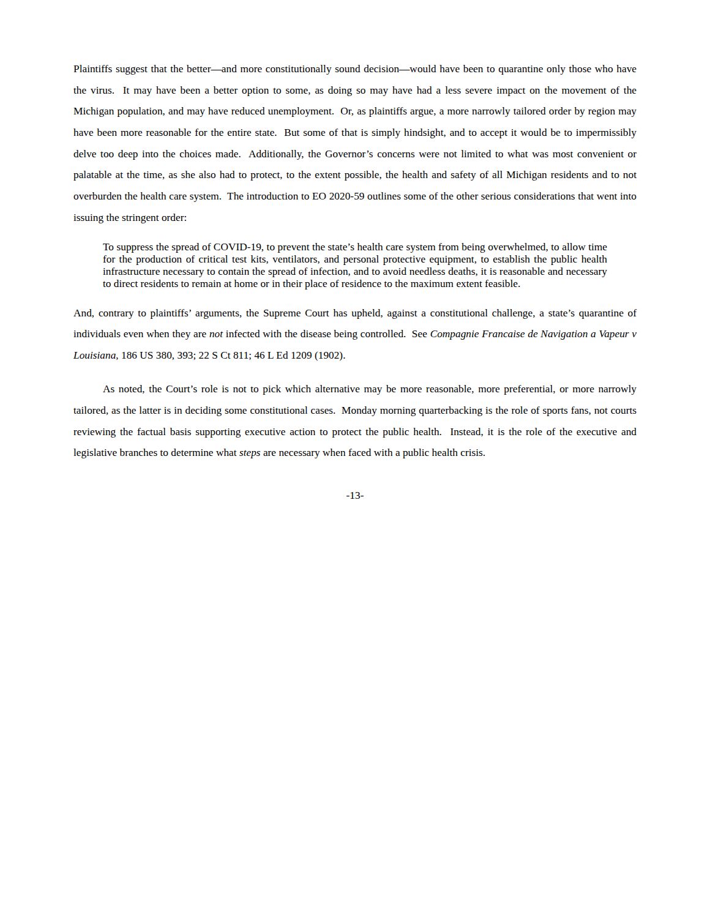Plaintiffs suggest that the better—and more constitutionally sound decision—would have been to quarantine only those who have the virus. It may have been a better option to some, as doing so may have had a less severe impact on the movement of the Michigan population, and may have reduced unemployment. Or, as plaintiffs argue, a more narrowly tailored order by region may have been more reasonable for the entire state. But some of that is simply hindsight, and to accept it would be to impermissibly delve too deep into the choices made. Additionally, the Governor’s concerns were not limited to what was most convenient or palatable at the time, as she also had to protect, to the extent possible, the health and safety of all Michigan residents and to not overburden the health care system. The introduction to EO 2020-59 outlines some of the other serious considerations that went into issuing the stringent order:
To suppress the spread of COVID-19, to prevent the state’s health care system from being overwhelmed, to allow time for the production of critical test kits, ventilators, and personal protective equipment, to establish the public health infrastructure necessary to contain the spread of infection, and to avoid needless deaths, it is reasonable and necessary to direct residents to remain at home or in their place of residence to the maximum extent feasible.
And, contrary to plaintiffs’ arguments, the Supreme Court has upheld, against a constitutional challenge, a state’s quarantine of individuals even when they are not infected with the disease being controlled. See Compagnie Francaise de Navigation a Vapeur v Louisiana, 186 US 380, 393; 22 S Ct 811; 46 L Ed 1209 (1902).
As noted, the Court’s role is not to pick which alternative may be more reasonable, more preferential, or more narrowly tailored, as the latter is in deciding some constitutional cases. Monday morning quarterbacking is the role of sports fans, not courts reviewing the factual basis supporting executive action to protect the public health. Instead, it is the role of the executive and legislative branches to determine what steps are necessary when faced with a public health crisis.
-13-